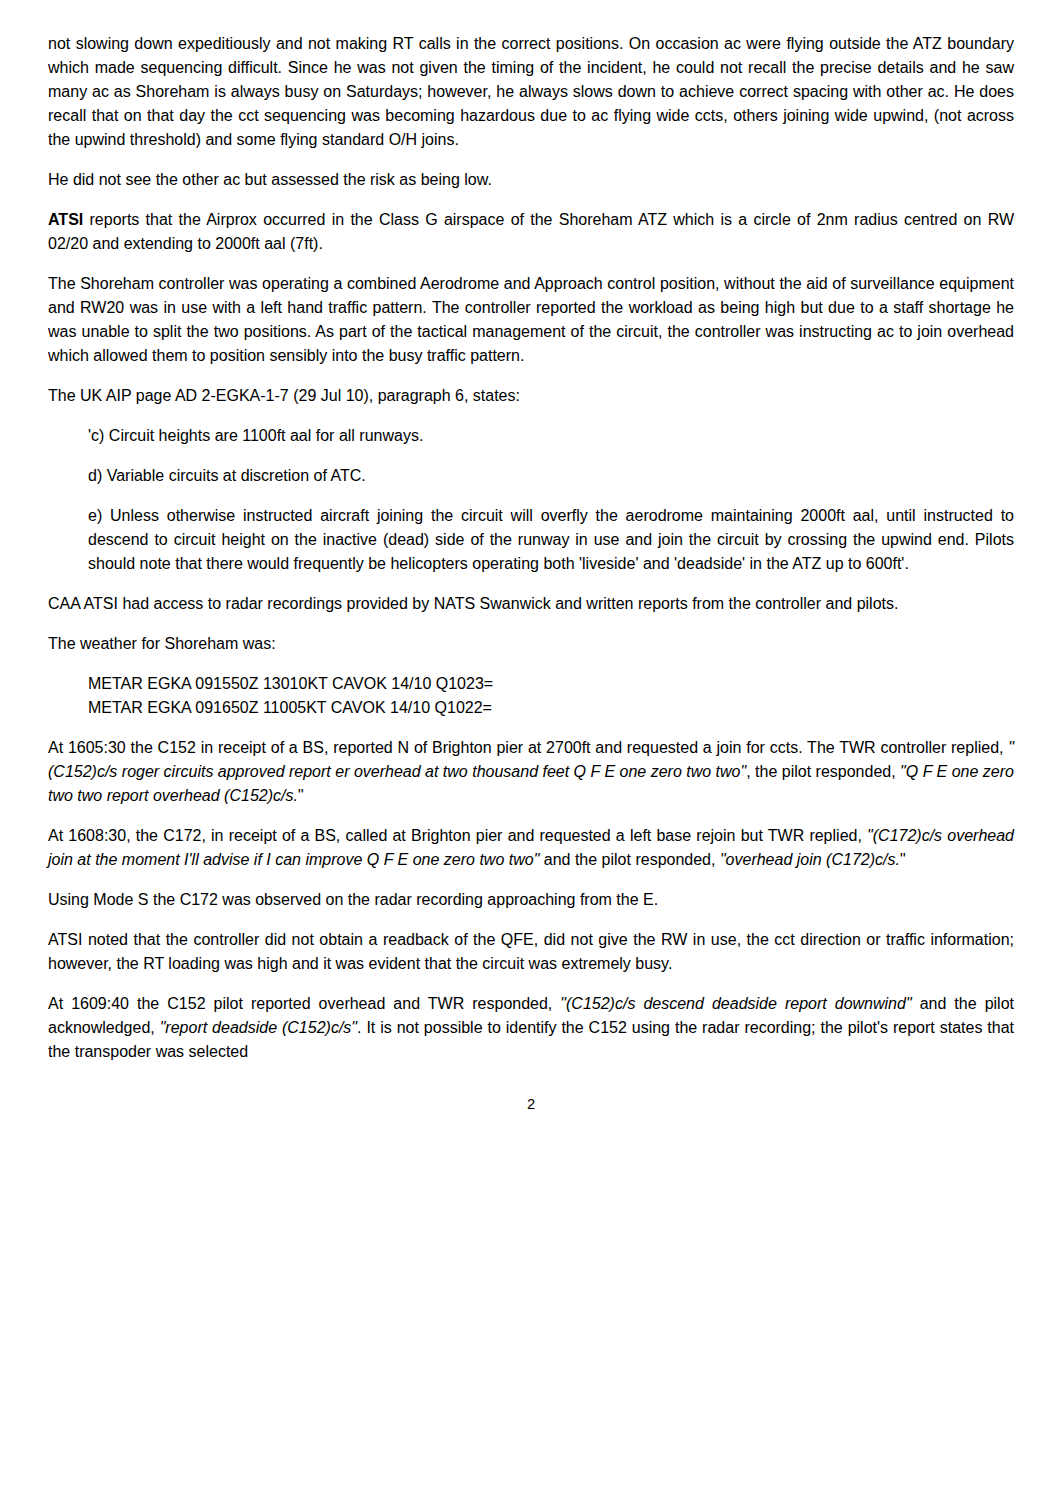not slowing down expeditiously and not making RT calls in the correct positions. On occasion ac were flying outside the ATZ boundary which made sequencing difficult. Since he was not given the timing of the incident, he could not recall the precise details and he saw many ac as Shoreham is always busy on Saturdays; however, he always slows down to achieve correct spacing with other ac. He does recall that on that day the cct sequencing was becoming hazardous due to ac flying wide ccts, others joining wide upwind, (not across the upwind threshold) and some flying standard O/H joins.
He did not see the other ac but assessed the risk as being low.
ATSI reports that the Airprox occurred in the Class G airspace of the Shoreham ATZ which is a circle of 2nm radius centred on RW 02/20 and extending to 2000ft aal (7ft).
The Shoreham controller was operating a combined Aerodrome and Approach control position, without the aid of surveillance equipment and RW20 was in use with a left hand traffic pattern. The controller reported the workload as being high but due to a staff shortage he was unable to split the two positions. As part of the tactical management of the circuit, the controller was instructing ac to join overhead which allowed them to position sensibly into the busy traffic pattern.
The UK AIP page AD 2-EGKA-1-7 (29 Jul 10), paragraph 6, states:
'c) Circuit heights are 1100ft aal for all runways.
d) Variable circuits at discretion of ATC.
e) Unless otherwise instructed aircraft joining the circuit will overfly the aerodrome maintaining 2000ft aal, until instructed to descend to circuit height on the inactive (dead) side of the runway in use and join the circuit by crossing the upwind end. Pilots should note that there would frequently be helicopters operating both 'liveside' and 'deadside' in the ATZ up to 600ft'.
CAA ATSI had access to radar recordings provided by NATS Swanwick and written reports from the controller and pilots.
The weather for Shoreham was:
METAR EGKA 091550Z 13010KT CAVOK 14/10 Q1023=
METAR EGKA 091650Z 11005KT CAVOK 14/10 Q1022=
At 1605:30 the C152 in receipt of a BS, reported N of Brighton pier at 2700ft and requested a join for ccts. The TWR controller replied, "(C152)c/s roger circuits approved report er overhead at two thousand feet Q F E one zero two two", the pilot responded, "Q F E one zero two two report overhead (C152)c/s."
At 1608:30, the C172, in receipt of a BS, called at Brighton pier and requested a left base rejoin but TWR replied, "(C172)c/s overhead join at the moment I'll advise if I can improve Q F E one zero two two" and the pilot responded, "overhead join (C172)c/s."
Using Mode S the C172 was observed on the radar recording approaching from the E.
ATSI noted that the controller did not obtain a readback of the QFE, did not give the RW in use, the cct direction or traffic information; however, the RT loading was high and it was evident that the circuit was extremely busy.
At 1609:40 the C152 pilot reported overhead and TWR responded, "(C152)c/s descend deadside report downwind" and the pilot acknowledged, "report deadside (C152)c/s". It is not possible to identify the C152 using the radar recording; the pilot's report states that the transpoder was selected
2